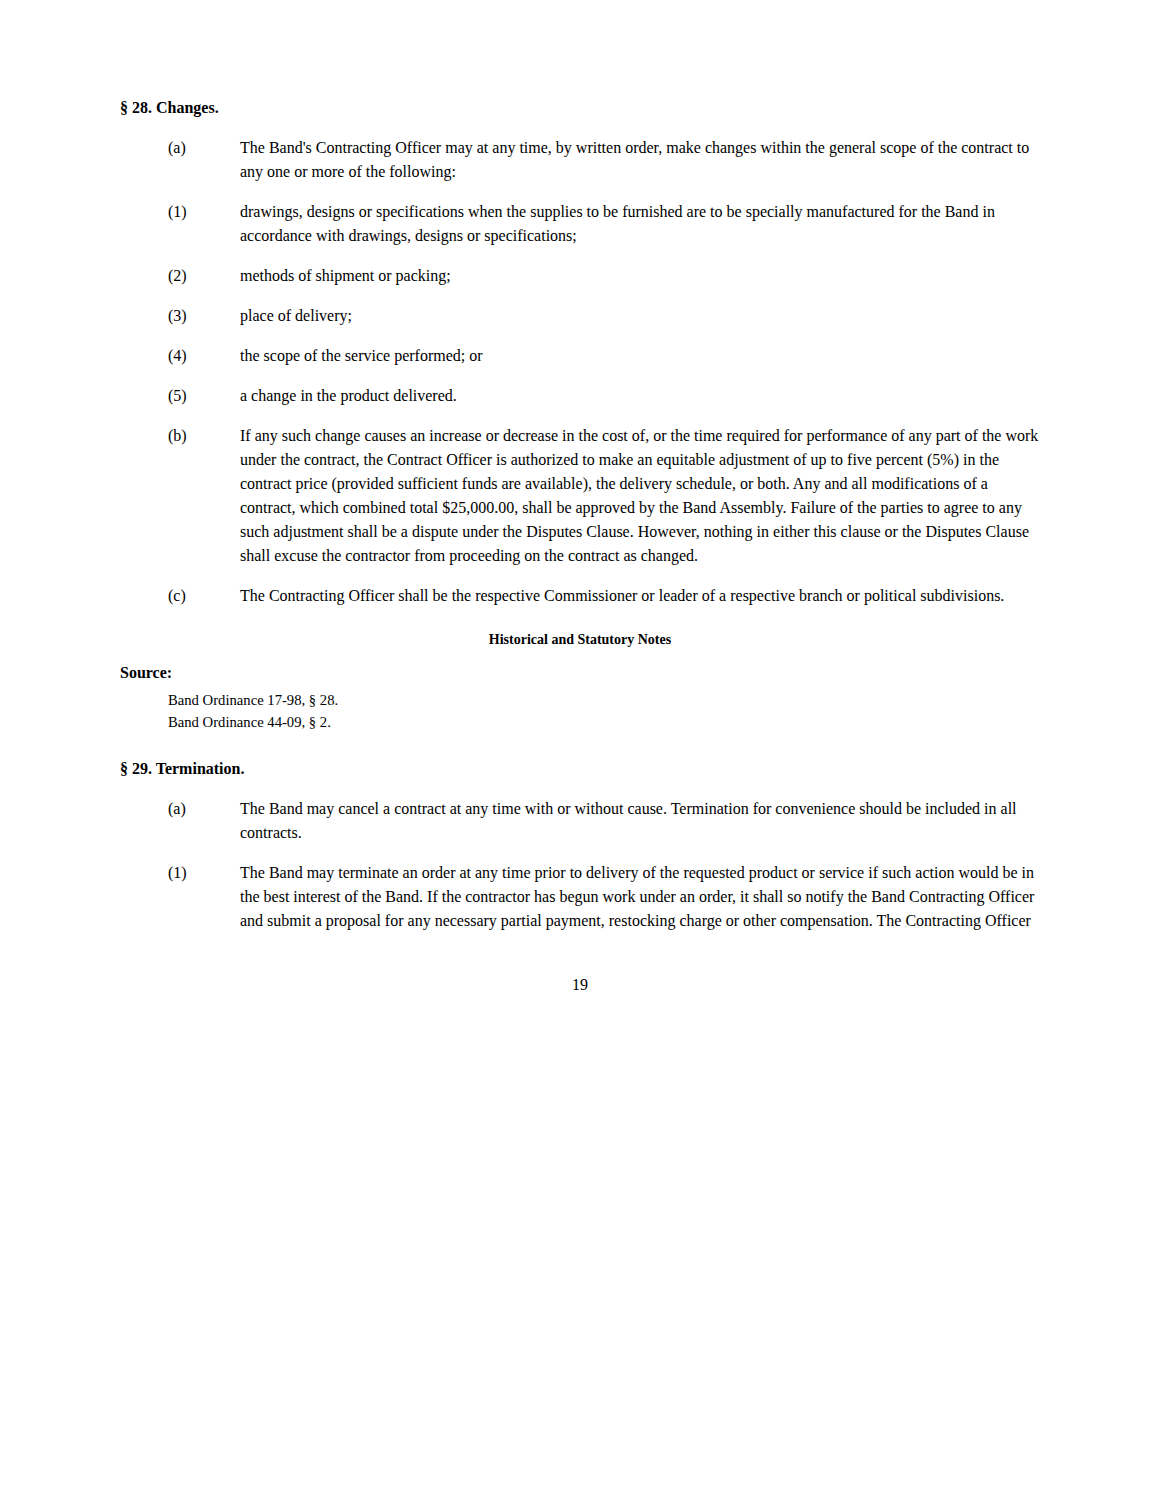§ 28. Changes.
(a)
The Band's Contracting Officer may at any time, by written order, make changes within the general scope of the contract to any one or more of the following:
(1)
drawings, designs or specifications when the supplies to be furnished are to be specially manufactured for the Band in accordance with drawings, designs or specifications;
(2)
methods of shipment or packing;
(3)
place of delivery;
(4)
the scope of the service performed; or
(5)
a change in the product delivered.
(b)
If any such change causes an increase or decrease in the cost of, or the time required for performance of any part of the work under the contract, the Contract Officer is authorized to make an equitable adjustment of up to five percent (5%) in the contract price (provided sufficient funds are available), the delivery schedule, or both. Any and all modifications of a contract, which combined total $25,000.00, shall be approved by the Band Assembly. Failure of the parties to agree to any such adjustment shall be a dispute under the Disputes Clause. However, nothing in either this clause or the Disputes Clause shall excuse the contractor from proceeding on the contract as changed.
(c)
The Contracting Officer shall be the respective Commissioner or leader of a respective branch or political subdivisions.
Historical and Statutory Notes
Source:
Band Ordinance 17-98, § 28.
Band Ordinance 44-09, § 2.
§ 29. Termination.
(a)
The Band may cancel a contract at any time with or without cause. Termination for convenience should be included in all contracts.
(1)
The Band may terminate an order at any time prior to delivery of the requested product or service if such action would be in the best interest of the Band. If the contractor has begun work under an order, it shall so notify the Band Contracting Officer and submit a proposal for any necessary partial payment, restocking charge or other compensation. The Contracting Officer
19